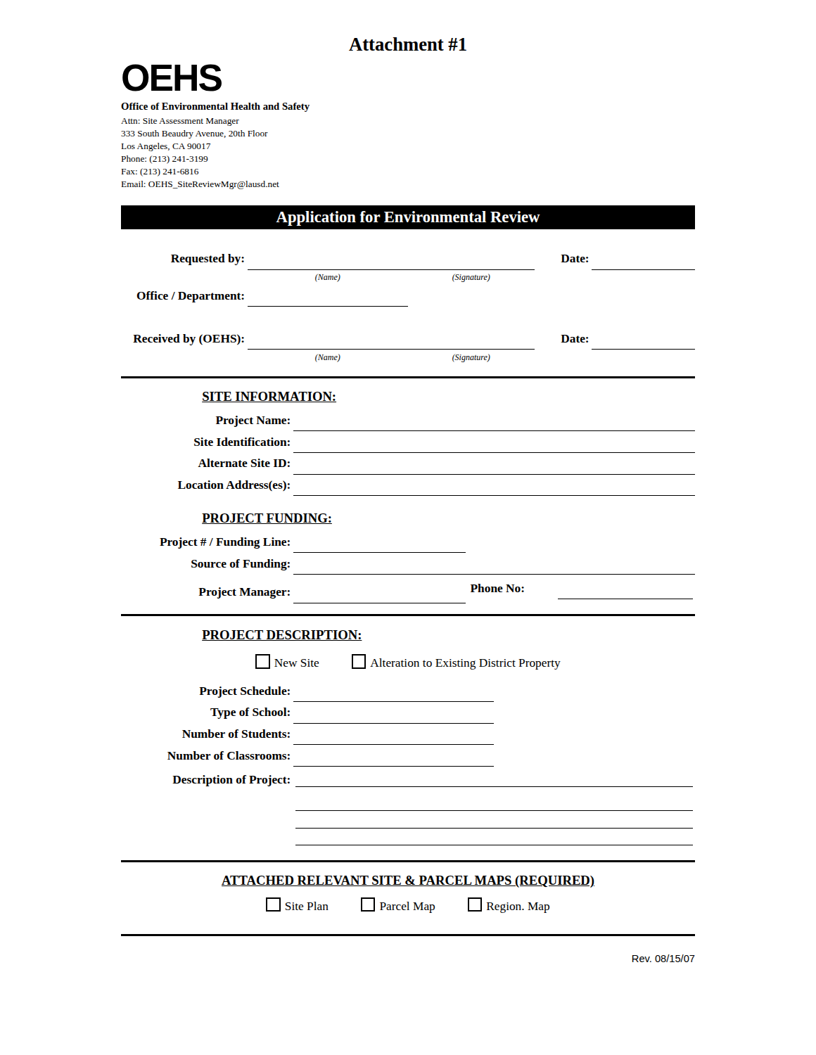Attachment #1
OEHS
Office of Environmental Health and Safety
Attn: Site Assessment Manager
333 South Beaudry Avenue, 20th Floor
Los Angeles, CA 90017
Phone: (213) 241-3199
Fax: (213) 241-6816
Email: OEHS_SiteReviewMgr@lausd.net
Application for Environmental Review
| Requested by: | | | Date: | |
| | (Name) | (Signature) | | |
| Office / Department: | | | | |
| Received by (OEHS): | | | Date: | |
| | (Name) | (Signature) | | |
SITE INFORMATION:
| Project Name: | |
| Site Identification: | |
| Alternate Site ID: | |
| Location Address(es): | |
PROJECT FUNDING:
| Project # / Funding Line: | | |
| Source of Funding: | |
| Project Manager: | | / Phone No: / / |
PROJECT DESCRIPTION:
New Site Alteration to Existing District Property
| Project Schedule: | | |
| Type of School: | | |
| Number of Students: | | |
| Number of Classrooms: | | |
| Description of Project: | |
ATTACHED RELEVANT SITE & PARCEL MAPS (REQUIRED)
Site Plan Parcel Map Region. Map
Rev. 08/15/07